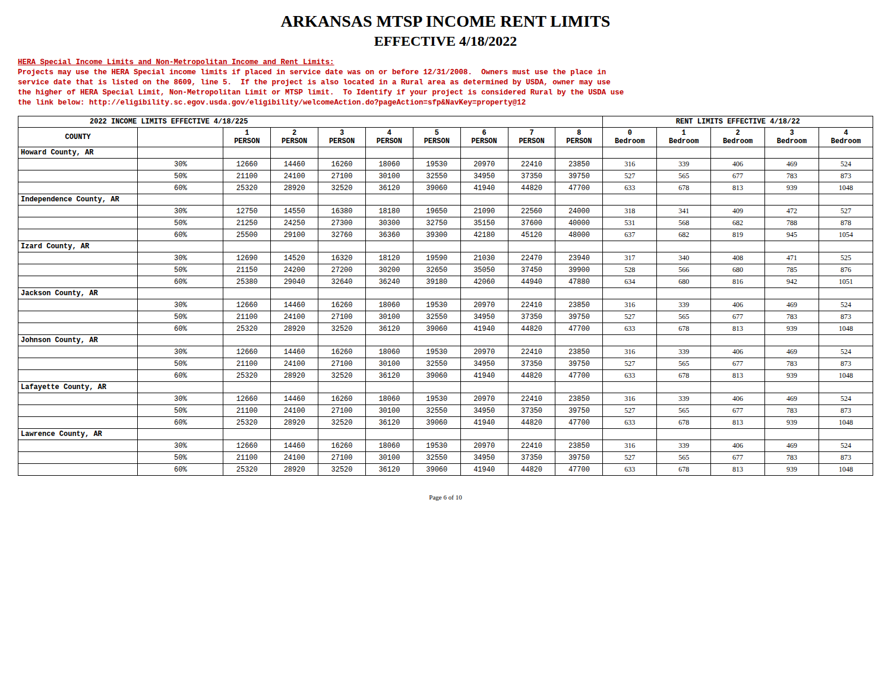ARKANSAS MTSP INCOME RENT LIMITS
EFFECTIVE 4/18/2022
HERA Special Income Limits and Non-Metropolitan Income and Rent Limits:
Projects may use the HERA Special income limits if placed in service date was on or before 12/31/2008. Owners must use the place in
service date that is listed on the 8609, line 5. If the project is also located in a Rural area as determined by USDA, owner may use
the higher of HERA Special Limit, Non-Metropolitan Limit or MTSP limit. To Identify if your project is considered Rural by the USDA use
the link below: http://eligibility.sc.egov.usda.gov/eligibility/welcomeAction.do?pageAction=sfp&NavKey=property@12
| 2022 INCOME LIMITS EFFECTIVE 4/18/225 | RENT LIMITS EFFECTIVE 4/18/22 |
| --- | --- |
| COUNTY | | 1 PERSON | 2 PERSON | 3 PERSON | 4 PERSON | 5 PERSON | 6 PERSON | 7 PERSON | 8 PERSON | 0 Bedroom | 1 Bedroom | 2 Bedroom | 3 Bedroom | 4 Bedroom |
| Howard County, AR | | | | | | | | | | | | | | |
| | 30% | 12660 | 14460 | 16260 | 18060 | 19530 | 20970 | 22410 | 23850 | 316 | 339 | 406 | 469 | 524 |
| | 50% | 21100 | 24100 | 27100 | 30100 | 32550 | 34950 | 37350 | 39750 | 527 | 565 | 677 | 783 | 873 |
| | 60% | 25320 | 28920 | 32520 | 36120 | 39060 | 41940 | 44820 | 47700 | 633 | 678 | 813 | 939 | 1048 |
| Independence County, AR | | | | | | | | | | | | | | |
| | 30% | 12750 | 14550 | 16380 | 18180 | 19650 | 21090 | 22560 | 24000 | 318 | 341 | 409 | 472 | 527 |
| | 50% | 21250 | 24250 | 27300 | 30300 | 32750 | 35150 | 37600 | 40000 | 531 | 568 | 682 | 788 | 878 |
| | 60% | 25500 | 29100 | 32760 | 36360 | 39300 | 42180 | 45120 | 48000 | 637 | 682 | 819 | 945 | 1054 |
| Izard County, AR | | | | | | | | | | | | | | |
| | 30% | 12690 | 14520 | 16320 | 18120 | 19590 | 21030 | 22470 | 23940 | 317 | 340 | 408 | 471 | 525 |
| | 50% | 21150 | 24200 | 27200 | 30200 | 32650 | 35050 | 37450 | 39900 | 528 | 566 | 680 | 785 | 876 |
| | 60% | 25380 | 29040 | 32640 | 36240 | 39180 | 42060 | 44940 | 47880 | 634 | 680 | 816 | 942 | 1051 |
| Jackson County, AR | | | | | | | | | | | | | | |
| | 30% | 12660 | 14460 | 16260 | 18060 | 19530 | 20970 | 22410 | 23850 | 316 | 339 | 406 | 469 | 524 |
| | 50% | 21100 | 24100 | 27100 | 30100 | 32550 | 34950 | 37350 | 39750 | 527 | 565 | 677 | 783 | 873 |
| | 60% | 25320 | 28920 | 32520 | 36120 | 39060 | 41940 | 44820 | 47700 | 633 | 678 | 813 | 939 | 1048 |
| Johnson County, AR | | | | | | | | | | | | | | |
| | 30% | 12660 | 14460 | 16260 | 18060 | 19530 | 20970 | 22410 | 23850 | 316 | 339 | 406 | 469 | 524 |
| | 50% | 21100 | 24100 | 27100 | 30100 | 32550 | 34950 | 37350 | 39750 | 527 | 565 | 677 | 783 | 873 |
| | 60% | 25320 | 28920 | 32520 | 36120 | 39060 | 41940 | 44820 | 47700 | 633 | 678 | 813 | 939 | 1048 |
| Lafayette County, AR | | | | | | | | | | | | | | |
| | 30% | 12660 | 14460 | 16260 | 18060 | 19530 | 20970 | 22410 | 23850 | 316 | 339 | 406 | 469 | 524 |
| | 50% | 21100 | 24100 | 27100 | 30100 | 32550 | 34950 | 37350 | 39750 | 527 | 565 | 677 | 783 | 873 |
| | 60% | 25320 | 28920 | 32520 | 36120 | 39060 | 41940 | 44820 | 47700 | 633 | 678 | 813 | 939 | 1048 |
| Lawrence County, AR | | | | | | | | | | | | | | |
| | 30% | 12660 | 14460 | 16260 | 18060 | 19530 | 20970 | 22410 | 23850 | 316 | 339 | 406 | 469 | 524 |
| | 50% | 21100 | 24100 | 27100 | 30100 | 32550 | 34950 | 37350 | 39750 | 527 | 565 | 677 | 783 | 873 |
| | 60% | 25320 | 28920 | 32520 | 36120 | 39060 | 41940 | 44820 | 47700 | 633 | 678 | 813 | 939 | 1048 |
Page 6 of 10